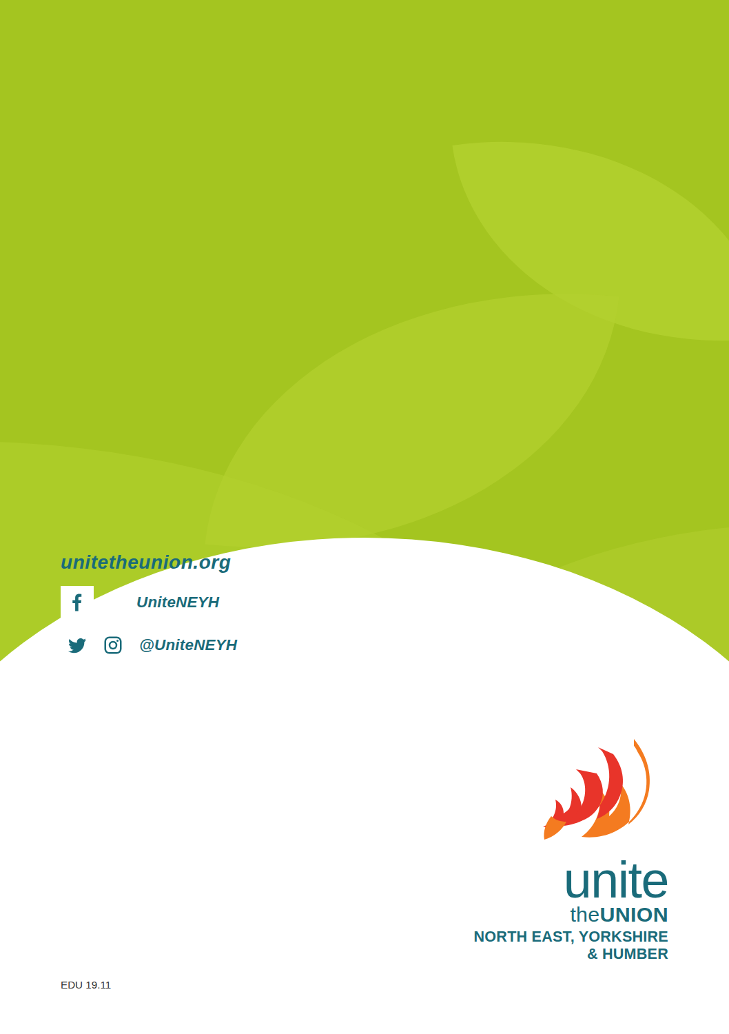unitetheunion.org
UniteNEYH
@UniteNEYH
unite
the UNION
NORTH EAST, YORKSHIRE
& HUMBER
EDU 19.11